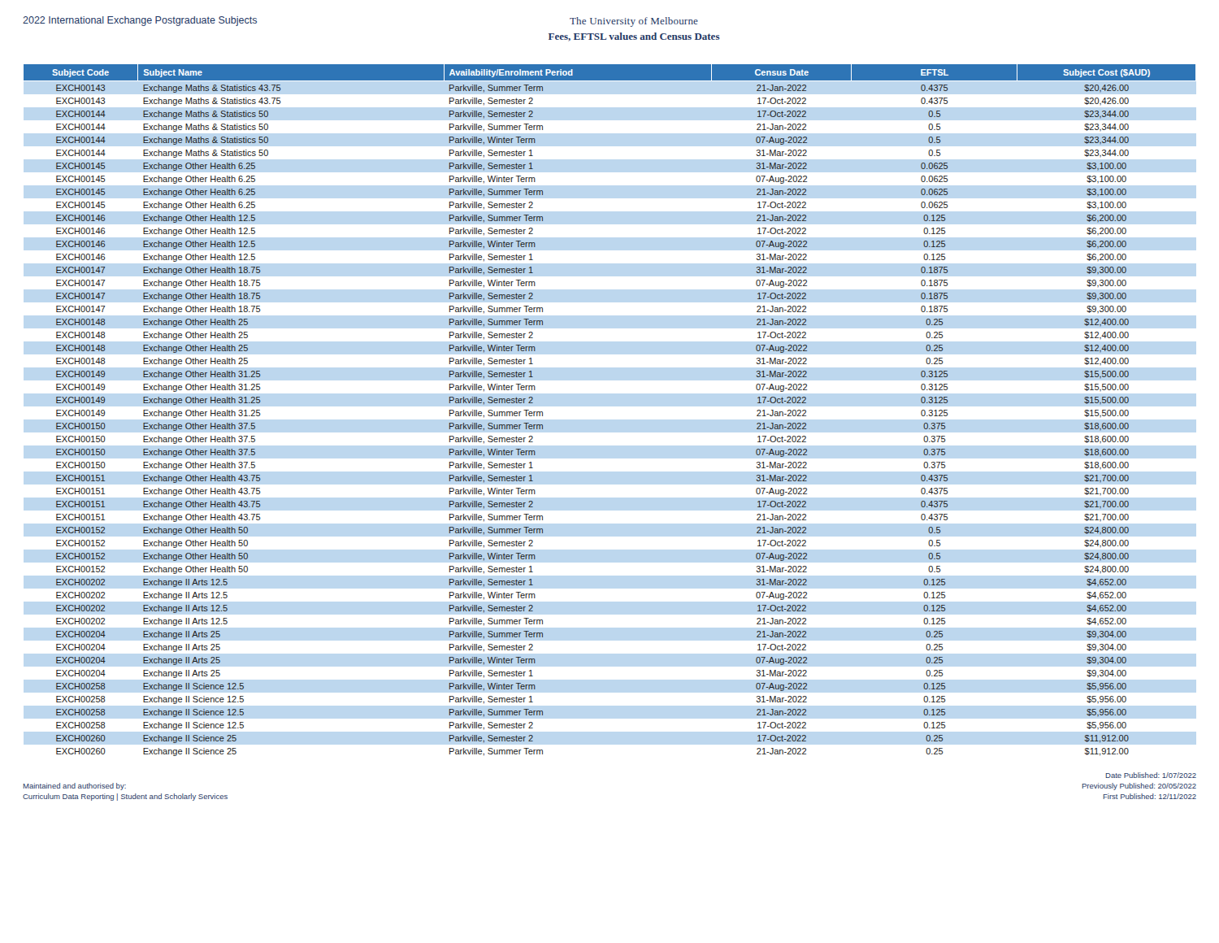2022 International Exchange Postgraduate Subjects
The University of Melbourne
Fees, EFTSL values and Census Dates
| Subject Code | Subject Name | Availability/Enrolment Period | Census Date | EFTSL | Subject Cost ($AUD) |
| --- | --- | --- | --- | --- | --- |
| EXCH00143 | Exchange Maths & Statistics 43.75 | Parkville, Summer Term | 21-Jan-2022 | 0.4375 | $20,426.00 |
| EXCH00143 | Exchange Maths & Statistics 43.75 | Parkville, Semester 2 | 17-Oct-2022 | 0.4375 | $20,426.00 |
| EXCH00144 | Exchange Maths & Statistics 50 | Parkville, Semester 2 | 17-Oct-2022 | 0.5 | $23,344.00 |
| EXCH00144 | Exchange Maths & Statistics 50 | Parkville, Summer Term | 21-Jan-2022 | 0.5 | $23,344.00 |
| EXCH00144 | Exchange Maths & Statistics 50 | Parkville, Winter Term | 07-Aug-2022 | 0.5 | $23,344.00 |
| EXCH00144 | Exchange Maths & Statistics 50 | Parkville, Semester 1 | 31-Mar-2022 | 0.5 | $23,344.00 |
| EXCH00145 | Exchange Other Health 6.25 | Parkville, Semester 1 | 31-Mar-2022 | 0.0625 | $3,100.00 |
| EXCH00145 | Exchange Other Health 6.25 | Parkville, Winter Term | 07-Aug-2022 | 0.0625 | $3,100.00 |
| EXCH00145 | Exchange Other Health 6.25 | Parkville, Summer Term | 21-Jan-2022 | 0.0625 | $3,100.00 |
| EXCH00145 | Exchange Other Health 6.25 | Parkville, Semester 2 | 17-Oct-2022 | 0.0625 | $3,100.00 |
| EXCH00146 | Exchange Other Health 12.5 | Parkville, Summer Term | 21-Jan-2022 | 0.125 | $6,200.00 |
| EXCH00146 | Exchange Other Health 12.5 | Parkville, Semester 2 | 17-Oct-2022 | 0.125 | $6,200.00 |
| EXCH00146 | Exchange Other Health 12.5 | Parkville, Winter Term | 07-Aug-2022 | 0.125 | $6,200.00 |
| EXCH00146 | Exchange Other Health 12.5 | Parkville, Semester 1 | 31-Mar-2022 | 0.125 | $6,200.00 |
| EXCH00147 | Exchange Other Health 18.75 | Parkville, Semester 1 | 31-Mar-2022 | 0.1875 | $9,300.00 |
| EXCH00147 | Exchange Other Health 18.75 | Parkville, Winter Term | 07-Aug-2022 | 0.1875 | $9,300.00 |
| EXCH00147 | Exchange Other Health 18.75 | Parkville, Semester 2 | 17-Oct-2022 | 0.1875 | $9,300.00 |
| EXCH00147 | Exchange Other Health 18.75 | Parkville, Summer Term | 21-Jan-2022 | 0.1875 | $9,300.00 |
| EXCH00148 | Exchange Other Health 25 | Parkville, Summer Term | 21-Jan-2022 | 0.25 | $12,400.00 |
| EXCH00148 | Exchange Other Health 25 | Parkville, Semester 2 | 17-Oct-2022 | 0.25 | $12,400.00 |
| EXCH00148 | Exchange Other Health 25 | Parkville, Winter Term | 07-Aug-2022 | 0.25 | $12,400.00 |
| EXCH00148 | Exchange Other Health 25 | Parkville, Semester 1 | 31-Mar-2022 | 0.25 | $12,400.00 |
| EXCH00149 | Exchange Other Health 31.25 | Parkville, Semester 1 | 31-Mar-2022 | 0.3125 | $15,500.00 |
| EXCH00149 | Exchange Other Health 31.25 | Parkville, Winter Term | 07-Aug-2022 | 0.3125 | $15,500.00 |
| EXCH00149 | Exchange Other Health 31.25 | Parkville, Semester 2 | 17-Oct-2022 | 0.3125 | $15,500.00 |
| EXCH00149 | Exchange Other Health 31.25 | Parkville, Summer Term | 21-Jan-2022 | 0.3125 | $15,500.00 |
| EXCH00150 | Exchange Other Health 37.5 | Parkville, Summer Term | 21-Jan-2022 | 0.375 | $18,600.00 |
| EXCH00150 | Exchange Other Health 37.5 | Parkville, Semester 2 | 17-Oct-2022 | 0.375 | $18,600.00 |
| EXCH00150 | Exchange Other Health 37.5 | Parkville, Winter Term | 07-Aug-2022 | 0.375 | $18,600.00 |
| EXCH00150 | Exchange Other Health 37.5 | Parkville, Semester 1 | 31-Mar-2022 | 0.375 | $18,600.00 |
| EXCH00151 | Exchange Other Health 43.75 | Parkville, Semester 1 | 31-Mar-2022 | 0.4375 | $21,700.00 |
| EXCH00151 | Exchange Other Health 43.75 | Parkville, Winter Term | 07-Aug-2022 | 0.4375 | $21,700.00 |
| EXCH00151 | Exchange Other Health 43.75 | Parkville, Semester 2 | 17-Oct-2022 | 0.4375 | $21,700.00 |
| EXCH00151 | Exchange Other Health 43.75 | Parkville, Summer Term | 21-Jan-2022 | 0.4375 | $21,700.00 |
| EXCH00152 | Exchange Other Health 50 | Parkville, Summer Term | 21-Jan-2022 | 0.5 | $24,800.00 |
| EXCH00152 | Exchange Other Health 50 | Parkville, Semester 2 | 17-Oct-2022 | 0.5 | $24,800.00 |
| EXCH00152 | Exchange Other Health 50 | Parkville, Winter Term | 07-Aug-2022 | 0.5 | $24,800.00 |
| EXCH00152 | Exchange Other Health 50 | Parkville, Semester 1 | 31-Mar-2022 | 0.5 | $24,800.00 |
| EXCH00202 | Exchange II Arts 12.5 | Parkville, Semester 1 | 31-Mar-2022 | 0.125 | $4,652.00 |
| EXCH00202 | Exchange II Arts 12.5 | Parkville, Winter Term | 07-Aug-2022 | 0.125 | $4,652.00 |
| EXCH00202 | Exchange II Arts 12.5 | Parkville, Semester 2 | 17-Oct-2022 | 0.125 | $4,652.00 |
| EXCH00202 | Exchange II Arts 12.5 | Parkville, Summer Term | 21-Jan-2022 | 0.125 | $4,652.00 |
| EXCH00204 | Exchange II Arts 25 | Parkville, Summer Term | 21-Jan-2022 | 0.25 | $9,304.00 |
| EXCH00204 | Exchange II Arts 25 | Parkville, Semester 2 | 17-Oct-2022 | 0.25 | $9,304.00 |
| EXCH00204 | Exchange II Arts 25 | Parkville, Winter Term | 07-Aug-2022 | 0.25 | $9,304.00 |
| EXCH00204 | Exchange II Arts 25 | Parkville, Semester 1 | 31-Mar-2022 | 0.25 | $9,304.00 |
| EXCH00258 | Exchange II Science 12.5 | Parkville, Winter Term | 07-Aug-2022 | 0.125 | $5,956.00 |
| EXCH00258 | Exchange II Science 12.5 | Parkville, Semester 1 | 31-Mar-2022 | 0.125 | $5,956.00 |
| EXCH00258 | Exchange II Science 12.5 | Parkville, Summer Term | 21-Jan-2022 | 0.125 | $5,956.00 |
| EXCH00258 | Exchange II Science 12.5 | Parkville, Semester 2 | 17-Oct-2022 | 0.125 | $5,956.00 |
| EXCH00260 | Exchange II Science 25 | Parkville, Semester 2 | 17-Oct-2022 | 0.25 | $11,912.00 |
| EXCH00260 | Exchange II Science 25 | Parkville, Summer Term | 21-Jan-2022 | 0.25 | $11,912.00 |
Maintained and authorised by:
Curriculum Data Reporting | Student and Scholarly Services
Date Published: 1/07/2022
Previously Published: 20/05/2022
First Published: 12/11/2022